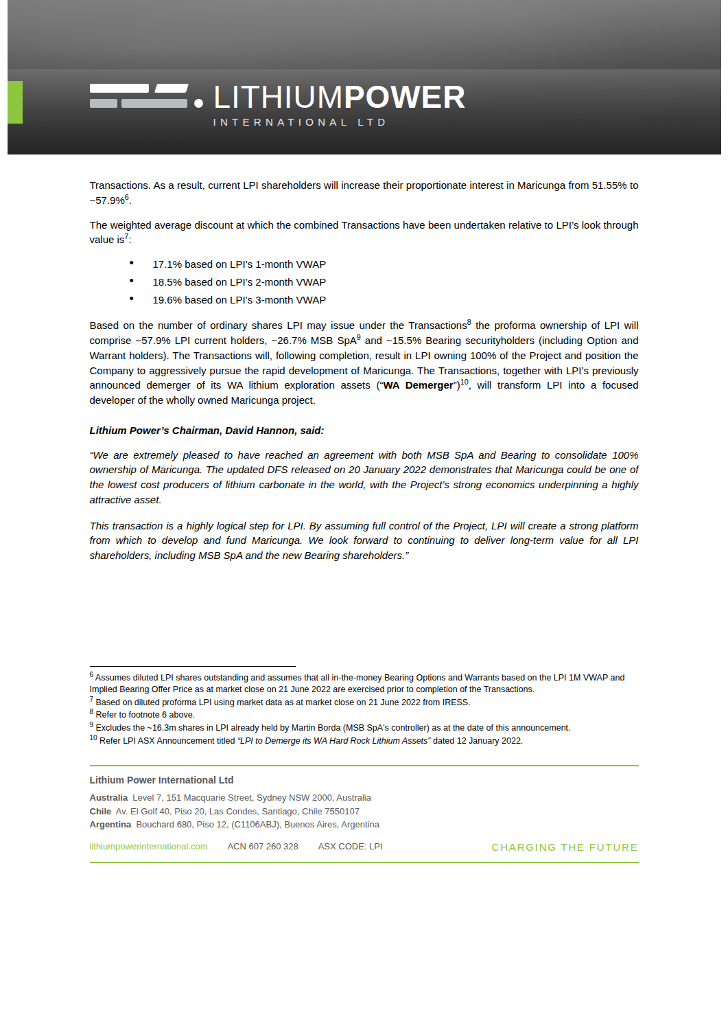LITHIUMPOWER
INTERNATIONAL LTD
Transactions. As a result, current LPI shareholders will increase their proportionate interest in Maricunga from 51.55% to ~57.9%6.
The weighted average discount at which the combined Transactions have been undertaken relative to LPI’s look through value is7:
17.1% based on LPI’s 1-month VWAP
18.5% based on LPI’s 2-month VWAP
19.6% based on LPI’s 3-month VWAP
Based on the number of ordinary shares LPI may issue under the Transactions8 the proforma ownership of LPI will comprise ~57.9% LPI current holders, ~26.7% MSB SpA9 and ~15.5% Bearing securityholders (including Option and Warrant holders). The Transactions will, following completion, result in LPI owning 100% of the Project and position the Company to aggressively pursue the rapid development of Maricunga. The Transactions, together with LPI’s previously announced demerger of its WA lithium exploration assets (“WA Demerger”)10, will transform LPI into a focused developer of the wholly owned Maricunga project.
Lithium Power’s Chairman, David Hannon, said:
“We are extremely pleased to have reached an agreement with both MSB SpA and Bearing to consolidate 100% ownership of Maricunga. The updated DFS released on 20 January 2022 demonstrates that Maricunga could be one of the lowest cost producers of lithium carbonate in the world, with the Project’s strong economics underpinning a highly attractive asset.
This transaction is a highly logical step for LPI. By assuming full control of the Project, LPI will create a strong platform from which to develop and fund Maricunga. We look forward to continuing to deliver long-term value for all LPI shareholders, including MSB SpA and the new Bearing shareholders.”
6 Assumes diluted LPI shares outstanding and assumes that all in-the-money Bearing Options and Warrants based on the LPI 1M VWAP and Implied Bearing Offer Price as at market close on 21 June 2022 are exercised prior to completion of the Transactions.
7 Based on diluted proforma LPI using market data as at market close on 21 June 2022 from IRESS.
8 Refer to footnote 6 above.
9 Excludes the ~16.3m shares in LPI already held by Martin Borda (MSB SpA's controller) as at the date of this announcement.
10 Refer LPI ASX Announcement titled “LPI to Demerge its WA Hard Rock Lithium Assets” dated 12 January 2022.
Lithium Power International Ltd
Australia Level 7, 151 Macquarie Street, Sydney NSW 2000, Australia
Chile Av. El Golf 40, Piso 20, Las Condes, Santiago, Chile 7550107
Argentina Bouchard 680, Piso 12, (C1106ABJ), Buenos Aires, Argentina
lithiumpowerinternational.com ACN 607 260 328 ASX CODE: LPI
CHARGING THE FUTURE